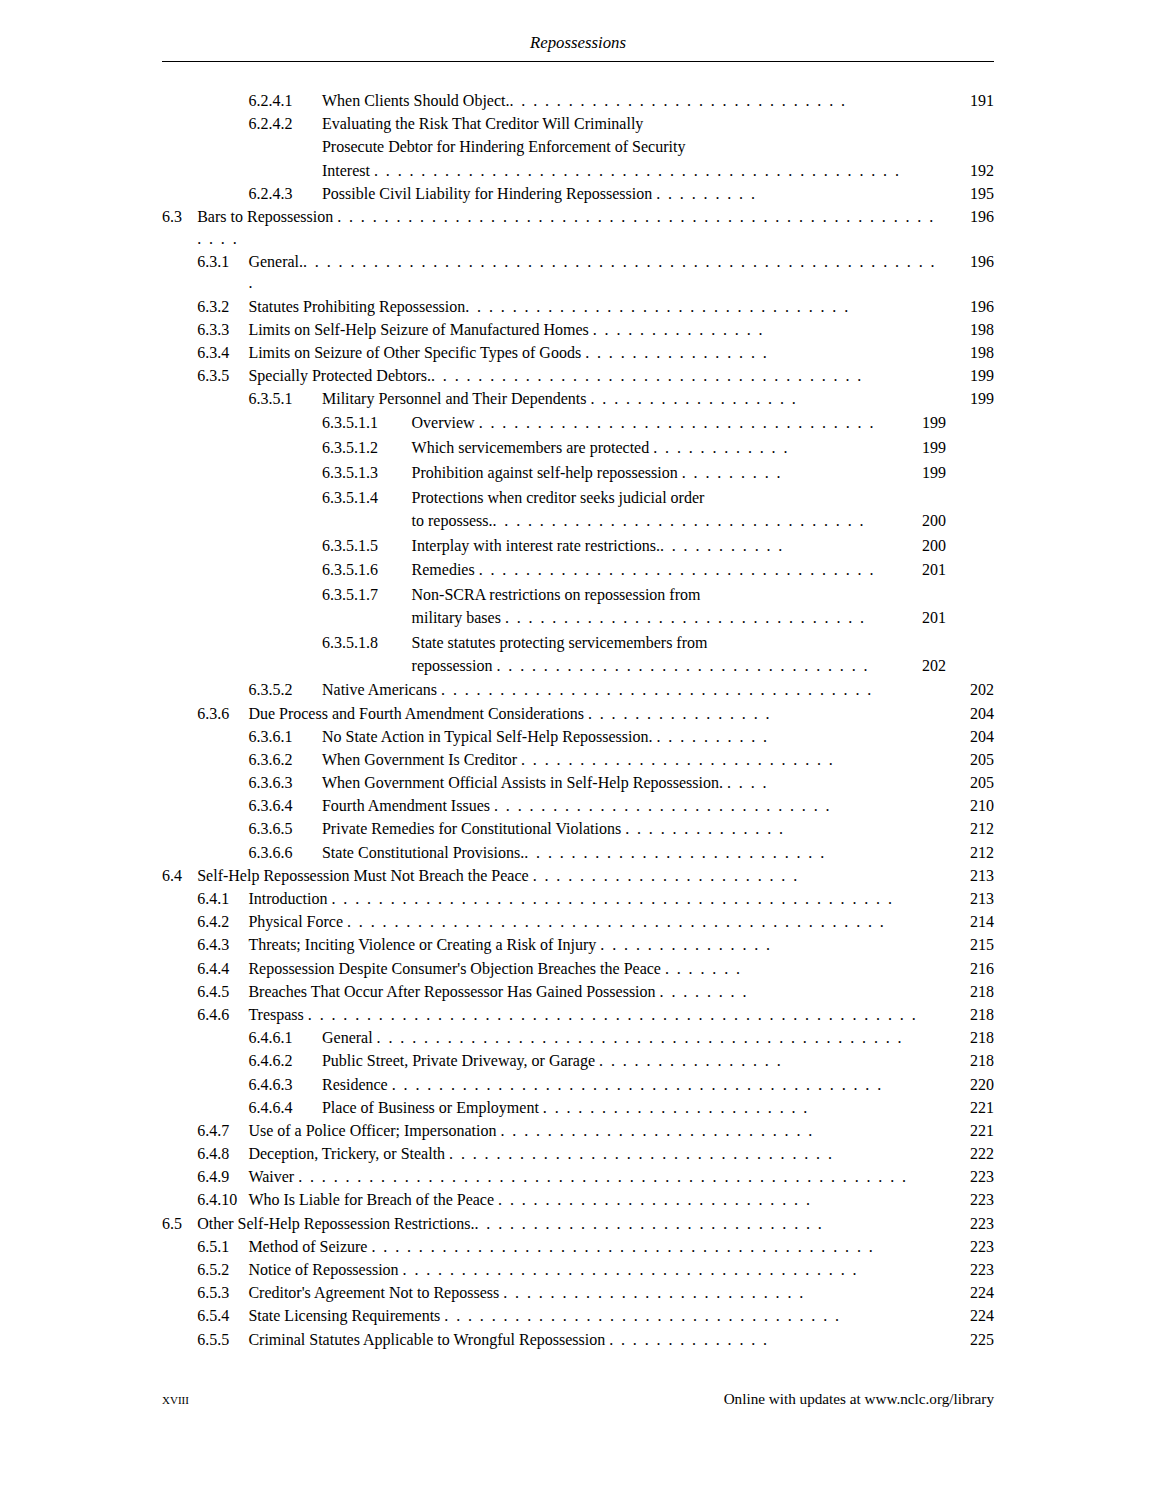Repossessions
| | | 6.2.4.1 | When Clients Should Object. . . . . . . . . . . . . . . . . . . . . . . . . . . . . . | 191 |
| | | 6.2.4.2 | Evaluating the Risk That Creditor Will Criminally | |
| | | | Prosecute Debtor for Hindering Enforcement of Security | |
| | | | Interest . . . . . . . . . . . . . . . . . . . . . . . . . . . . . . . . . . . . . . . . . . . . . | 192 |
| | | 6.2.4.3 | Possible Civil Liability for Hindering Repossession . . . . . . . . . | 195 |
| 6.3 | Bars to Repossession . . . . . . . . . . . . . . . . . . . . . . . . . . . . . . . . . . . . . . . . . . . . . . . . . . . . . . . | 196 |
| | 6.3.1 | General. . . . . . . . . . . . . . . . . . . . . . . . . . . . . . . . . . . . . . . . . . . . . . . . . . . . . . . . | 196 |
| | 6.3.2 | Statutes Prohibiting Repossession . . . . . . . . . . . . . . . . . . . . . . . . . . . . . . . . . | 196 |
| | 6.3.3 | Limits on Self-Help Seizure of Manufactured Homes . . . . . . . . . . . . . . . | 198 |
| | 6.3.4 | Limits on Seizure of Other Specific Types of Goods . . . . . . . . . . . . . . . . | 198 |
| | 6.3.5 | Specially Protected Debtors. . . . . . . . . . . . . . . . . . . . . . . . . . . . . . . . . . . . . . | 199 |
| | | 6.3.5.1 | Military Personnel and Their Dependents . . . . . . . . . . . . . . . . . . | 199 |
| | | | / 6.3.5.1.1 / Overview . . . . . . . . . . . . . . . . . . . . . . . . . . . . . . . . . . / 199 / | |
| | | | / 6.3.5.1.2 / Which servicemembers are protected . . . . . . . . . . . . / 199 / | |
| | | | / 6.3.5.1.3 / Prohibition against self-help repossession . . . . . . . . . / 199 / | |
| | | | / 6.3.5.1.4 / Protections when creditor seeks judicial order / / / / to repossess. . . . . . . . . . . . . . . . . . . . . . . . . . . . . . . . . / 200 / | |
| | | | / 6.3.5.1.5 / Interplay with interest rate restrictions. . . . . . . . . . . . / 200 / | |
| | | | / 6.3.5.1.6 / Remedies . . . . . . . . . . . . . . . . . . . . . . . . . . . . . . . . . . / 201 / | |
| | | | / 6.3.5.1.7 / Non-SCRA restrictions on repossession from / / / / military bases . . . . . . . . . . . . . . . . . . . . . . . . . . . . . . . / 201 / | |
| | | | / 6.3.5.1.8 / State statutes protecting servicemembers from / / / / repossession . . . . . . . . . . . . . . . . . . . . . . . . . . . . . . . . / 202 / | |
| | | 6.3.5.2 | Native Americans . . . . . . . . . . . . . . . . . . . . . . . . . . . . . . . . . . . . . | 202 |
| | 6.3.6 | Due Process and Fourth Amendment Considerations . . . . . . . . . . . . . . . . | 204 |
| | | 6.3.6.1 | No State Action in Typical Self-Help Repossession. . . . . . . . . . . | 204 |
| | | 6.3.6.2 | When Government Is Creditor . . . . . . . . . . . . . . . . . . . . . . . . . . . | 205 |
| | | 6.3.6.3 | When Government Official Assists in Self-Help Repossession. . . . . | 205 |
| | | 6.3.6.4 | Fourth Amendment Issues . . . . . . . . . . . . . . . . . . . . . . . . . . . . . | 210 |
| | | 6.3.6.5 | Private Remedies for Constitutional Violations . . . . . . . . . . . . . . | 212 |
| | | 6.3.6.6 | State Constitutional Provisions. . . . . . . . . . . . . . . . . . . . . . . . . . . | 212 |
| 6.4 | Self-Help Repossession Must Not Breach the Peace . . . . . . . . . . . . . . . . . . . . . . . | 213 |
| | 6.4.1 | Introduction . . . . . . . . . . . . . . . . . . . . . . . . . . . . . . . . . . . . . . . . . . . . . . . . | 213 |
| | 6.4.2 | Physical Force . . . . . . . . . . . . . . . . . . . . . . . . . . . . . . . . . . . . . . . . . . . . . . | 214 |
| | 6.4.3 | Threats; Inciting Violence or Creating a Risk of Injury . . . . . . . . . . . . . . . | 215 |
| | 6.4.4 | Repossession Despite Consumer's Objection Breaches the Peace . . . . . . . | 216 |
| | 6.4.5 | Breaches That Occur After Repossessor Has Gained Possession . . . . . . . . | 218 |
| | 6.4.6 | Trespass . . . . . . . . . . . . . . . . . . . . . . . . . . . . . . . . . . . . . . . . . . . . . . . . . . . . | 218 |
| | | 6.4.6.1 | General . . . . . . . . . . . . . . . . . . . . . . . . . . . . . . . . . . . . . . . . . . . . . | 218 |
| | | 6.4.6.2 | Public Street, Private Driveway, or Garage . . . . . . . . . . . . . . . . | 218 |
| | | 6.4.6.3 | Residence . . . . . . . . . . . . . . . . . . . . . . . . . . . . . . . . . . . . . . . . . . | 220 |
| | | 6.4.6.4 | Place of Business or Employment . . . . . . . . . . . . . . . . . . . . . . . | 221 |
| | 6.4.7 | Use of a Police Officer; Impersonation . . . . . . . . . . . . . . . . . . . . . . . . . . . | 221 |
| | 6.4.8 | Deception, Trickery, or Stealth . . . . . . . . . . . . . . . . . . . . . . . . . . . . . . . . . | 222 |
| | 6.4.9 | Waiver . . . . . . . . . . . . . . . . . . . . . . . . . . . . . . . . . . . . . . . . . . . . . . . . . . . . | 223 |
| | 6.4.10 | Who Is Liable for Breach of the Peace . . . . . . . . . . . . . . . . . . . . . . . . . . . | 223 |
| 6.5 | Other Self-Help Repossession Restrictions. . . . . . . . . . . . . . . . . . . . . . . . . . . . . . . | 223 |
| | 6.5.1 | Method of Seizure . . . . . . . . . . . . . . . . . . . . . . . . . . . . . . . . . . . . . . . . . . . | 223 |
| | 6.5.2 | Notice of Repossession . . . . . . . . . . . . . . . . . . . . . . . . . . . . . . . . . . . . . . . | 223 |
| | 6.5.3 | Creditor's Agreement Not to Repossess . . . . . . . . . . . . . . . . . . . . . . . . . . | 224 |
| | 6.5.4 | State Licensing Requirements . . . . . . . . . . . . . . . . . . . . . . . . . . . . . . . . . . | 224 |
| | 6.5.5 | Criminal Statutes Applicable to Wrongful Repossession . . . . . . . . . . . . . . | 225 |
xviii Online with updates at www.nclc.org/library